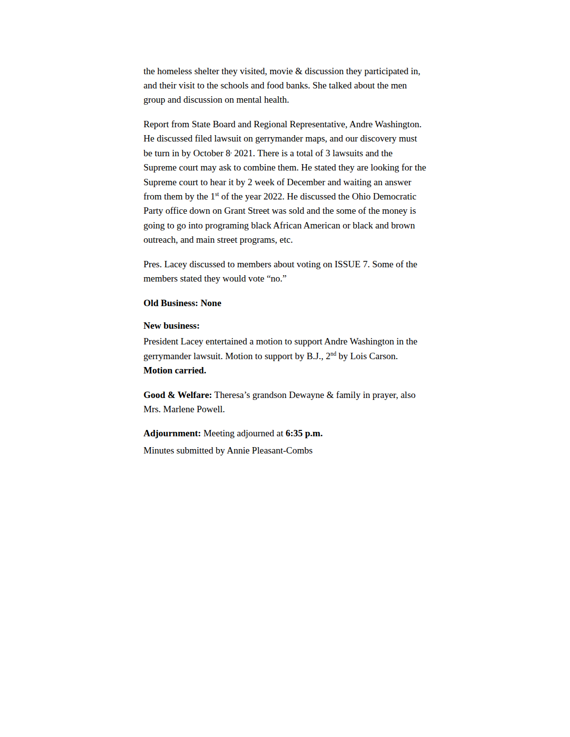the homeless shelter they visited, movie & discussion they participated in, and their visit to the schools and food banks. She talked about the men group and discussion on mental health.
Report from State Board and Regional Representative, Andre Washington. He discussed filed lawsuit on gerrymander maps, and our discovery must be turn in by October 8, 2021. There is a total of 3 lawsuits and the Supreme court may ask to combine them. He stated they are looking for the Supreme court to hear it by 2 week of December and waiting an answer from them by the 1st of the year 2022. He discussed the Ohio Democratic Party office down on Grant Street was sold and the some of the money is going to go into programing black African American or black and brown outreach, and main street programs, etc.
Pres. Lacey discussed to members about voting on ISSUE 7. Some of the members stated they would vote “no.”
Old Business: None
New business:
President Lacey entertained a motion to support Andre Washington in the gerrymander lawsuit. Motion to support by B.J., 2nd by Lois Carson. Motion carried.
Good & Welfare: Theresa’s grandson Dewayne & family in prayer, also Mrs. Marlene Powell.
Adjournment: Meeting adjourned at 6:35 p.m.
Minutes submitted by Annie Pleasant-Combs